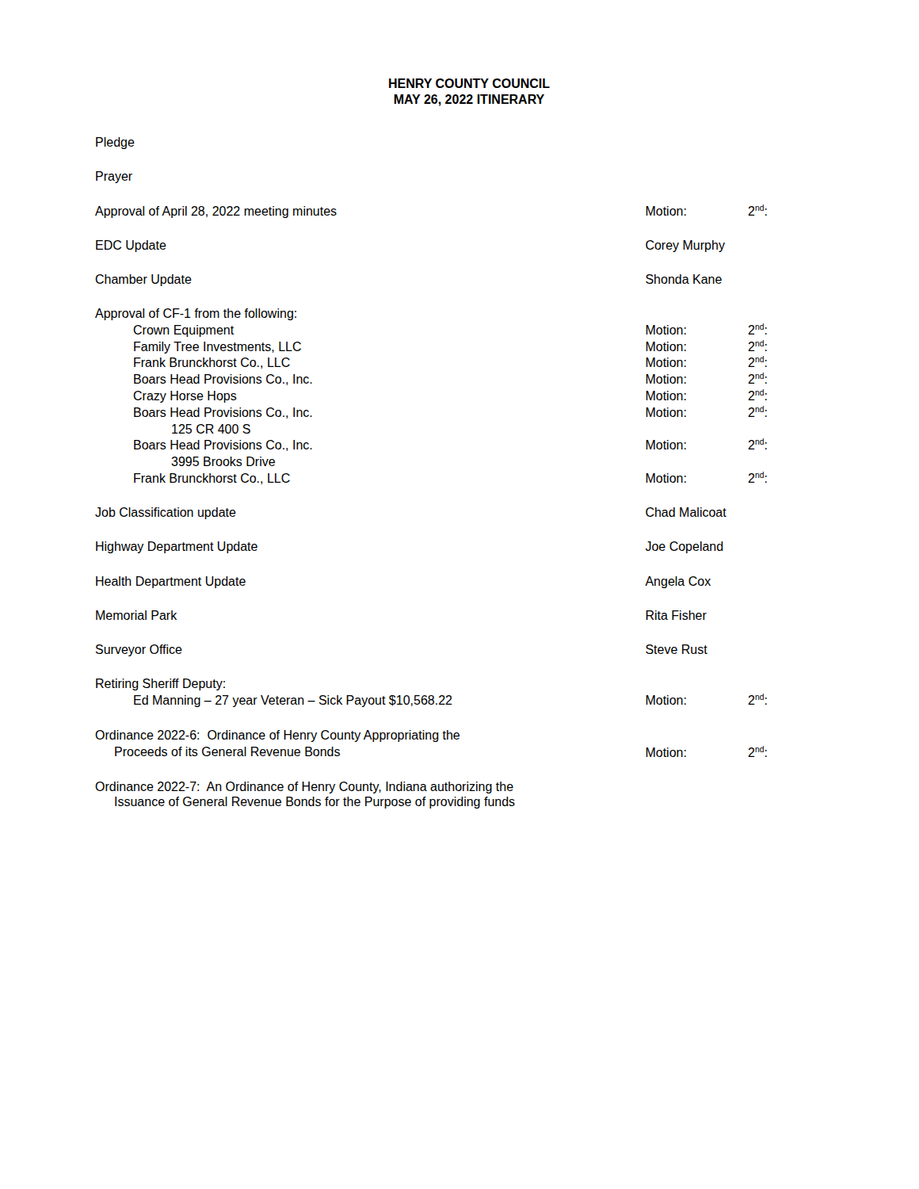HENRY COUNTY COUNCIL
MAY 26, 2022 ITINERARY
Pledge
Prayer
Approval of April 28, 2022 meeting minutes
Motion: 2nd:
EDC Update
Corey Murphy
Chamber Update
Shonda Kane
Approval of CF-1 from the following:
Crown Equipment Motion: 2nd:
Family Tree Investments, LLC Motion: 2nd:
Frank Brunckhorst Co., LLC Motion: 2nd:
Boars Head Provisions Co., Inc. Motion: 2nd:
Crazy Horse Hops Motion: 2nd:
Boars Head Provisions Co., Inc. Motion: 2nd:
125 CR 400 S
Boars Head Provisions Co., Inc. Motion: 2nd:
3995 Brooks Drive
Frank Brunckhorst Co., LLC Motion: 2nd:
Job Classification update
Chad Malicoat
Highway Department Update
Joe Copeland
Health Department Update
Angela Cox
Memorial Park
Rita Fisher
Surveyor Office
Steve Rust
Retiring Sheriff Deputy:
Ed Manning – 27 year Veteran – Sick Payout $10,568.22 Motion: 2nd:
Ordinance 2022-6: Ordinance of Henry County Appropriating the
Proceeds of its General Revenue Bonds
Motion: 2nd:
Ordinance 2022-7: An Ordinance of Henry County, Indiana authorizing the
Issuance of General Revenue Bonds for the Purpose of providing funds